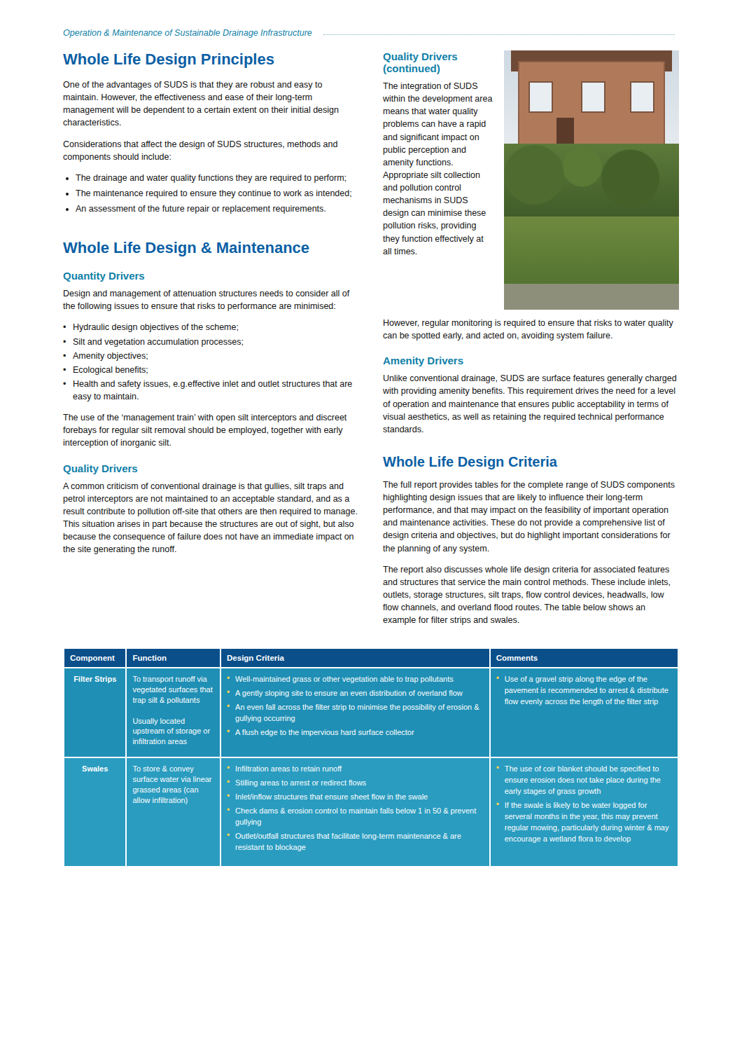Operation & Maintenance of Sustainable Drainage Infrastructure
Whole Life Design Principles
One of the advantages of SUDS is that they are robust and easy to maintain. However, the effectiveness and ease of their long-term management will be dependent to a certain extent on their initial design characteristics.
Considerations that affect the design of SUDS structures, methods and components should include:
The drainage and water quality functions they are required to perform;
The maintenance required to ensure they continue to work as intended;
An assessment of the future repair or replacement requirements.
Whole Life Design & Maintenance
Quantity Drivers
Design and management of attenuation structures needs to consider all of the following issues to ensure that risks to performance are minimised:
Hydraulic design objectives of the scheme;
Silt and vegetation accumulation processes;
Amenity objectives;
Ecological benefits;
Health and safety issues, e.g.effective inlet and outlet structures that are easy to maintain.
The use of the ‘management train’ with open silt interceptors and discreet forebays for regular silt removal should be employed, together with early interception of inorganic silt.
Quality Drivers
A common criticism of conventional drainage is that gullies, silt traps and petrol interceptors are not maintained to an acceptable standard, and as a result contribute to pollution off-site that others are then required to manage. This situation arises in part because the structures are out of sight, but also because the consequence of failure does not have an immediate impact on the site generating the runoff.
Quality Drivers
(continued)
The integration of SUDS within the development area means that water quality problems can have a rapid and significant impact on public perception and amenity functions. Appropriate silt collection and pollution control mechanisms in SUDS design can minimise these pollution risks, providing they function effectively at all times.
However, regular monitoring is required to ensure that risks to water quality can be spotted early, and acted on, avoiding system failure.
Amenity Drivers
Unlike conventional drainage, SUDS are surface features generally charged with providing amenity benefits. This requirement drives the need for a level of operation and maintenance that ensures public acceptability in terms of visual aesthetics, as well as retaining the required technical performance standards.
Whole Life Design Criteria
The full report provides tables for the complete range of SUDS components highlighting design issues that are likely to influence their long-term performance, and that may impact on the feasibility of important operation and maintenance activities. These do not provide a comprehensive list of design criteria and objectives, but do highlight important considerations for the planning of any system.
The report also discusses whole life design criteria for associated features and structures that service the main control methods. These include inlets, outlets, storage structures, silt traps, flow control devices, headwalls, low flow channels, and overland flood routes. The table below shows an example for filter strips and swales.
| Component | Function | Design Criteria | Comments |
| --- | --- | --- | --- |
| Filter Strips | To transport runoff via vegetated surfaces that trap silt & pollutants Usually located upstream of storage or infiltration areas | Well-maintained grass or other vegetation able to trap pollutants A gently sloping site to ensure an even distribution of overland flow An even fall across the filter strip to minimise the possibility of erosion & gullying occurring A flush edge to the impervious hard surface collector | Use of a gravel strip along the edge of the pavement is recommended to arrest & distribute flow evenly across the length of the filter strip |
| Swales | To store & convey surface water via linear grassed areas (can allow infiltration) | Infiltration areas to retain runoff Stilling areas to arrest or redirect flows Inlet/inflow structures that ensure sheet flow in the swale Check dams & erosion control to maintain falls below 1 in 50 & prevent gullying Outlet/outfall structures that facilitate long-term maintenance & are resistant to blockage | The use of coir blanket should be specified to ensure erosion does not take place during the early stages of grass growth If the swale is likely to be water logged for serveral months in the year, this may prevent regular mowing, particularly during winter & may encourage a wetland flora to develop |